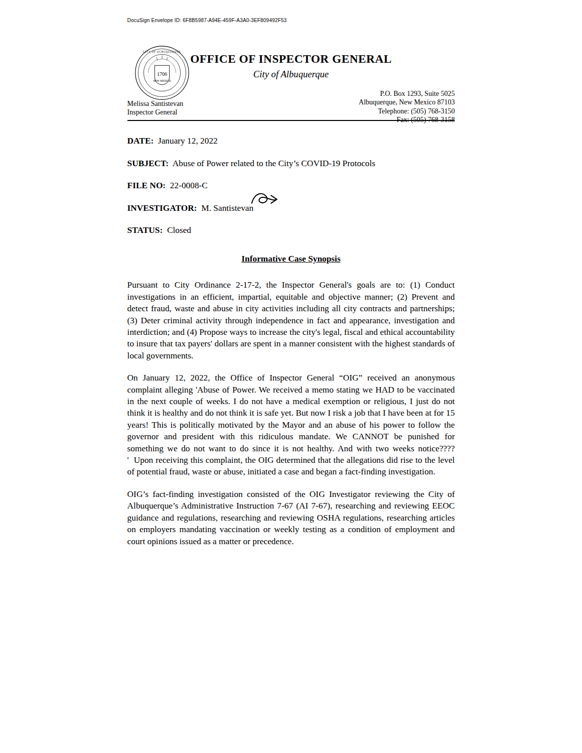DocuSign Envelope ID: 6F8B5987-A94E-459F-A3A0-3EF809492F53
1706 NEW MEXICO CITY OF ALBUQUERQUE
OFFICE OF INSPECTOR GENERAL
City of Albuquerque
P.O. Box 1293, Suite 5025
Albuquerque, New Mexico 87103
Telephone: (505) 768-3150
Fax: (505) 768-3158
Melissa Santistevan
Inspector General
DATE: January 12, 2022
SUBJECT: Abuse of Power related to the City’s COVID-19 Protocols
FILE NO: 22-0008-C
INVESTIGATOR: M. Santistevan
STATUS: Closed
Informative Case Synopsis
Pursuant to City Ordinance 2-17-2, the Inspector General's goals are to: (1) Conduct investigations in an efficient, impartial, equitable and objective manner; (2) Prevent and detect fraud, waste and abuse in city activities including all city contracts and partnerships; (3) Deter criminal activity through independence in fact and appearance, investigation and interdiction; and (4) Propose ways to increase the city's legal, fiscal and ethical accountability to insure that tax payers' dollars are spent in a manner consistent with the highest standards of local governments.
On January 12, 2022, the Office of Inspector General “OIG” received an anonymous complaint alleging 'Abuse of Power. We received a memo stating we HAD to be vaccinated in the next couple of weeks. I do not have a medical exemption or religious, I just do not think it is healthy and do not think it is safe yet. But now I risk a job that I have been at for 15 years! This is politically motivated by the Mayor and an abuse of his power to follow the governor and president with this ridiculous mandate. We CANNOT be punished for something we do not want to do since it is not healthy. And with two weeks notice???? ' Upon receiving this complaint, the OIG determined that the allegations did rise to the level of potential fraud, waste or abuse, initiated a case and began a fact-finding investigation.
OIG’s fact-finding investigation consisted of the OIG Investigator reviewing the City of Albuquerque’s Administrative Instruction 7-67 (AI 7-67), researching and reviewing EEOC guidance and regulations, researching and reviewing OSHA regulations, researching articles on employers mandating vaccination or weekly testing as a condition of employment and court opinions issued as a matter or precedence.